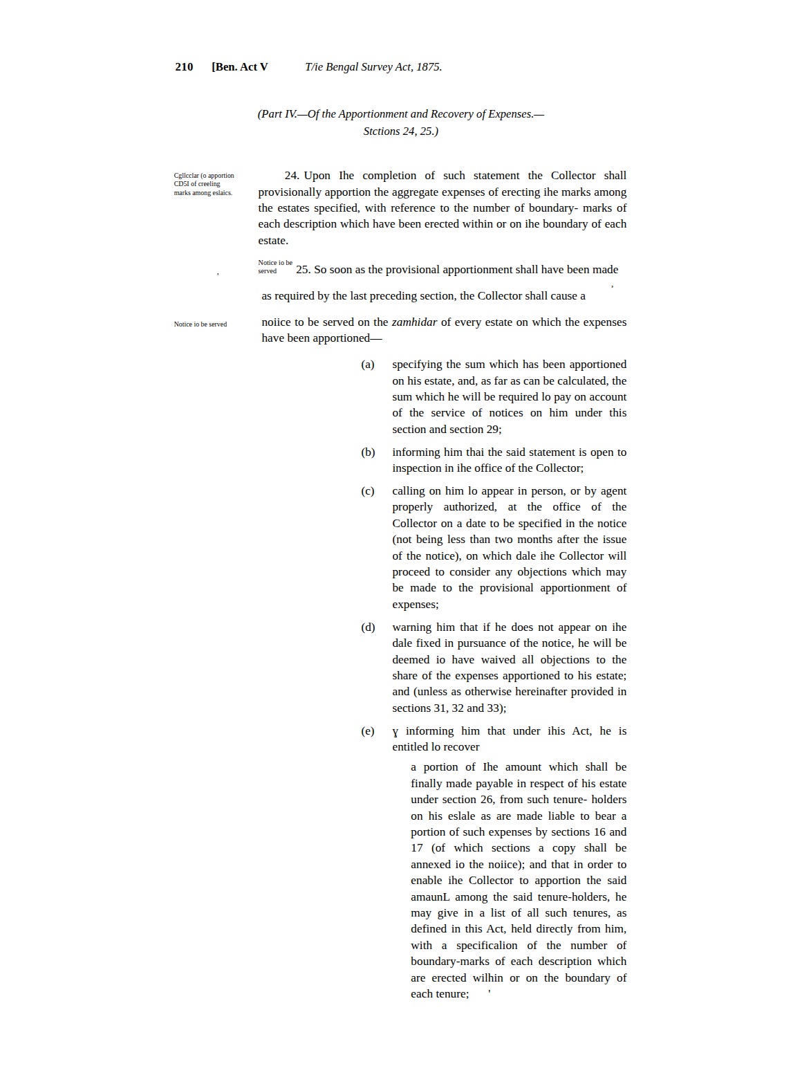210 [Ben. Act V T/ie Bengal Survey Act, 1875.
(Part IV.—Of the Apportionment and Recovery of Expenses.—
Stctions 24, 25.)
Cgllcclar (o apportion CD5I of creeling marks among eslaics.
Notice io be served
24. Upon Ihe completion of such statement the Collector shall provisionally apportion the aggregate expenses of erecting ihe marks among the estates specified, with reference to the number of boundary- marks of each description which have been erected within or on ihe boundary of each estate.
'
Notice io be
served25. So soon as the provisional apportionment shall have been made ,
as required by the last preceding section, the Collector shall cause a
noiice to be served on the zamhidar of every estate on which the expenses have been apportioned—
(a) specifying the sum which has been apportioned on his estate, and, as far as can be calculated, the sum which he will be required lo pay on account of the service of notices on him under this section and section 29;
(b) informing him thai the said statement is open to inspection in ihe office of the Collector;
(c) calling on him lo appear in person, or by agent properly authorized, at the office of the Collector on a date to be specified in the notice (not being less than two months after the issue of the notice), on which dale ihe Collector will proceed to consider any objections which may be made to the provisional apportionment of expenses;
(d) warning him that if he does not appear on ihe dale fixed in pursuance of the notice, he will be deemed io have waived all objections to the share of the expenses apportioned to his estate; and (unless as otherwise hereinafter provided in sections 31, 32 and 33);
(e) ɣ informing him that under ihis Act, he is entitled lo recover a portion of Ihe amount which shall be finally made payable in respect of his estate under section 26, from such tenure- holders on his eslale as are made liable to bear a portion of such expenses by sections 16 and 17 (of which sections a copy shall be annexed io the noiice); and that in order to enable ihe Collector to apportion the said amaunL among the said tenure-holders, he may give in a list of all such tenures, as defined in this Act, held directly from him, with a specificalion of the number of boundary-marks of each description which are erected wilhin or on the boundary of each tenure;'